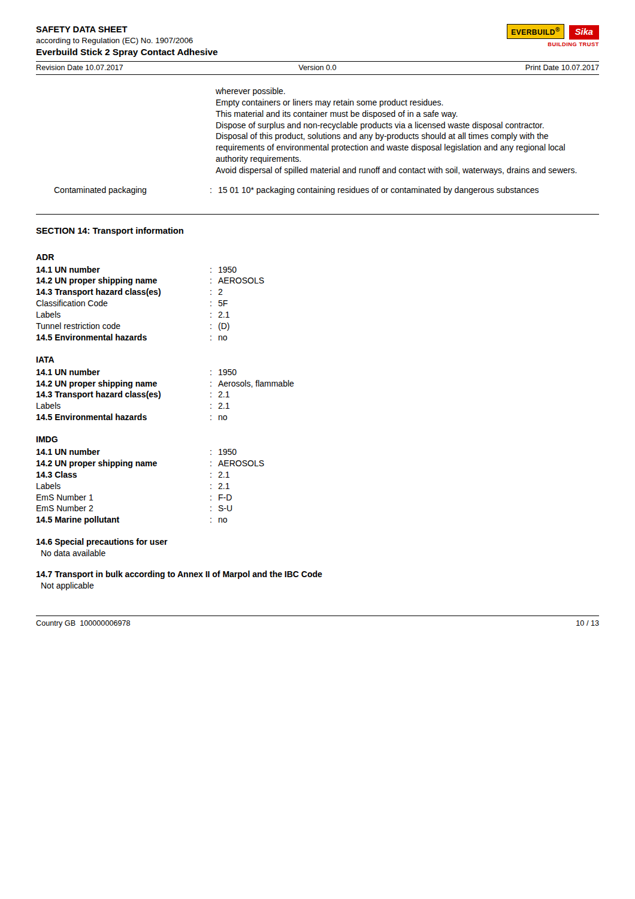SAFETY DATA SHEET
according to Regulation (EC) No. 1907/2006
Everbuild Stick 2 Spray Contact Adhesive
EVERBUILD®Sika
BUILDING TRUST
Revision Date 10.07.2017 Version 0.0 Print Date 10.07.2017
wherever possible.
Empty containers or liners may retain some product residues.
This material and its container must be disposed of in a safe way.
Dispose of surplus and non-recyclable products via a licensed waste disposal contractor.
Disposal of this product, solutions and any by-products should at all times comply with the requirements of environmental protection and waste disposal legislation and any regional local authority requirements.
Avoid dispersal of spilled material and runoff and contact with soil, waterways, drains and sewers.
Contaminated packaging
:
15 01 10* packaging containing residues of or contaminated by dangerous substances
SECTION 14: Transport information
ADR
| 14.1 UN number | : | 1950 |
| 14.2 UN proper shipping name | : | AEROSOLS |
| 14.3 Transport hazard class(es) | : | 2 |
| Classification Code | : | 5F |
| Labels | : | 2.1 |
| Tunnel restriction code | : | (D) |
| 14.5 Environmental hazards | : | no |
IATA
| 14.1 UN number | : | 1950 |
| 14.2 UN proper shipping name | : | Aerosols, flammable |
| 14.3 Transport hazard class(es) | : | 2.1 |
| Labels | : | 2.1 |
| 14.5 Environmental hazards | : | no |
IMDG
| 14.1 UN number | : | 1950 |
| 14.2 UN proper shipping name | : | AEROSOLS |
| 14.3 Class | : | 2.1 |
| Labels | : | 2.1 |
| EmS Number 1 | : | F-D |
| EmS Number 2 | : | S-U |
| 14.5 Marine pollutant | : | no |
14.6 Special precautions for user
No data available
14.7 Transport in bulk according to Annex II of Marpol and the IBC Code
Not applicable
Country GB 100000006978 10 / 13